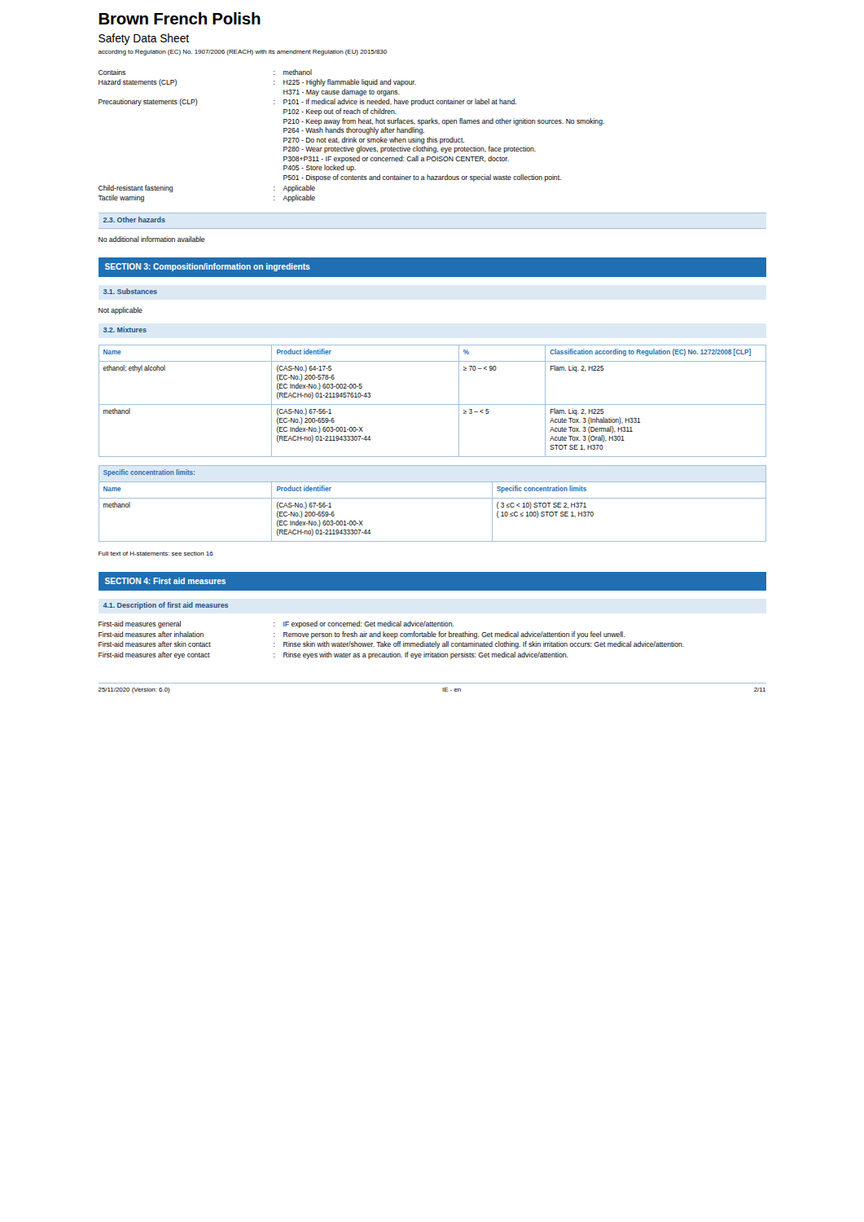Brown French Polish
Safety Data Sheet
according to Regulation (EC) No. 1907/2006 (REACH) with its amendment Regulation (EU) 2015/830
| Contains | : | methanol |
| Hazard statements (CLP) | : | H225 - Highly flammable liquid and vapour. H371 - May cause damage to organs. |
| Precautionary statements (CLP) | : | P101 - If medical advice is needed, have product container or label at hand. P102 - Keep out of reach of children. P210 - Keep away from heat, hot surfaces, sparks, open flames and other ignition sources. No smoking. P264 - Wash hands thoroughly after handling. P270 - Do not eat, drink or smoke when using this product. P280 - Wear protective gloves, protective clothing, eye protection, face protection. P308+P311 - IF exposed or concerned: Call a POISON CENTER, doctor. P405 - Store locked up. P501 - Dispose of contents and container to a hazardous or special waste collection point. |
| Child-resistant fastening | : | Applicable |
| Tactile warning | : | Applicable |
2.3. Other hazards
No additional information available
SECTION 3: Composition/information on ingredients
3.1. Substances
Not applicable
3.2. Mixtures
| Name | Product identifier | % | Classification according to Regulation (EC) No. 1272/2008 [CLP] |
| --- | --- | --- | --- |
| ethanol; ethyl alcohol | (CAS-No.) 64-17-5 (EC-No.) 200-578-6 (EC Index-No.) 603-002-00-5 (REACH-no) 01-2119457610-43 | ≥ 70 – < 90 | Flam. Liq. 2, H225 |
| methanol | (CAS-No.) 67-56-1 (EC-No.) 200-659-6 (EC Index-No.) 603-001-00-X (REACH-no) 01-2119433307-44 | ≥ 3 – < 5 | Flam. Liq. 2, H225 Acute Tox. 3 (Inhalation), H331 Acute Tox. 3 (Dermal), H311 Acute Tox. 3 (Oral), H301 STOT SE 1, H370 |
| Specific concentration limits: |
| --- |
| Name | Product identifier | Specific concentration limits |
| methanol | (CAS-No.) 67-56-1 (EC-No.) 200-659-6 (EC Index-No.) 603-001-00-X (REACH-no) 01-2119433307-44 | ( 3 ≤C < 10) STOT SE 2, H371 ( 10 ≤C ≤ 100) STOT SE 1, H370 |
Full text of H-statements: see section 16
SECTION 4: First aid measures
4.1. Description of first aid measures
| First-aid measures general | : | IF exposed or concerned: Get medical advice/attention. |
| First-aid measures after inhalation | : | Remove person to fresh air and keep comfortable for breathing. Get medical advice/attention if you feel unwell. |
| First-aid measures after skin contact | : | Rinse skin with water/shower. Take off immediately all contaminated clothing. If skin irritation occurs: Get medical advice/attention. |
| First-aid measures after eye contact | : | Rinse eyes with water as a precaution. If eye irritation persists: Get medical advice/attention. |
25/11/2020 (Version: 6.0)
IE - en
2/11